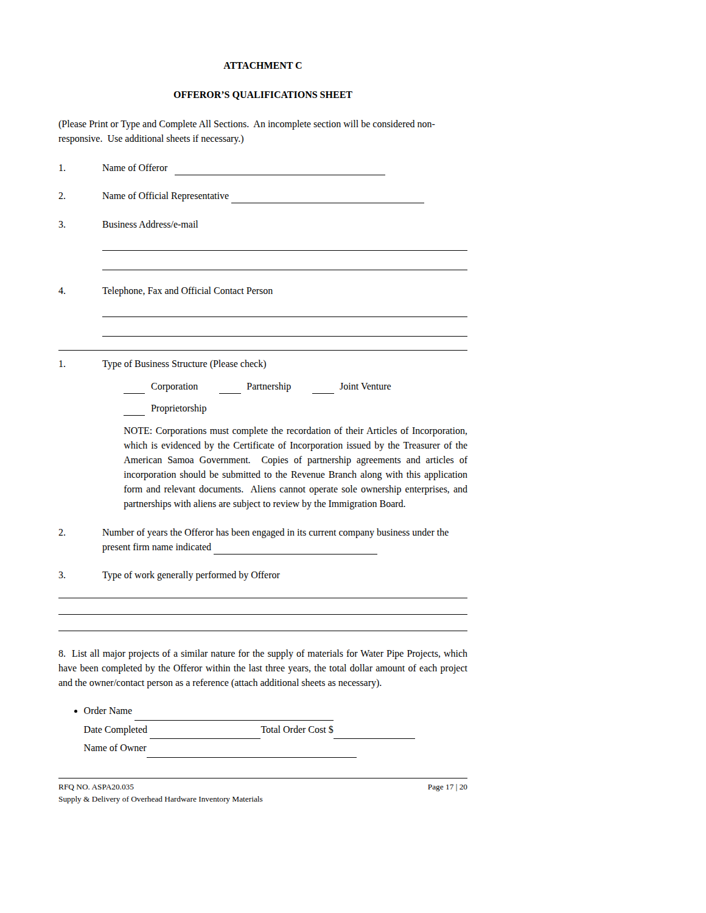ATTACHMENT C
OFFEROR’S QUALIFICATIONS SHEET
(Please Print or Type and Complete All Sections. An incomplete section will be considered non-responsive. Use additional sheets if necessary.)
Name of Offeror
Name of Official Representative
Business Address/e-mail
Telephone, Fax and Official Contact Person
Type of Business Structure (Please check)
Corporation Partnership Joint Venture
Proprietorship
NOTE: Corporations must complete the recordation of their Articles of Incorporation, which is evidenced by the Certificate of Incorporation issued by the Treasurer of the American Samoa Government. Copies of partnership agreements and articles of incorporation should be submitted to the Revenue Branch along with this application form and relevant documents. Aliens cannot operate sole ownership enterprises, and partnerships with aliens are subject to review by the Immigration Board.
Number of years the Offeror has been engaged in its current company business under the present firm name indicated
Type of work generally performed by Offeror
8. List all major projects of a similar nature for the supply of materials for Water Pipe Projects, which have been completed by the Offeror within the last three years, the total dollar amount of each project and the owner/contact person as a reference (attach additional sheets as necessary).
Order Name
Date Completed Total Order Cost $
Name of Owner
RFQ NO. ASPA20.035
Supply & Delivery of Overhead Hardware Inventory Materials
Page 17 | 20